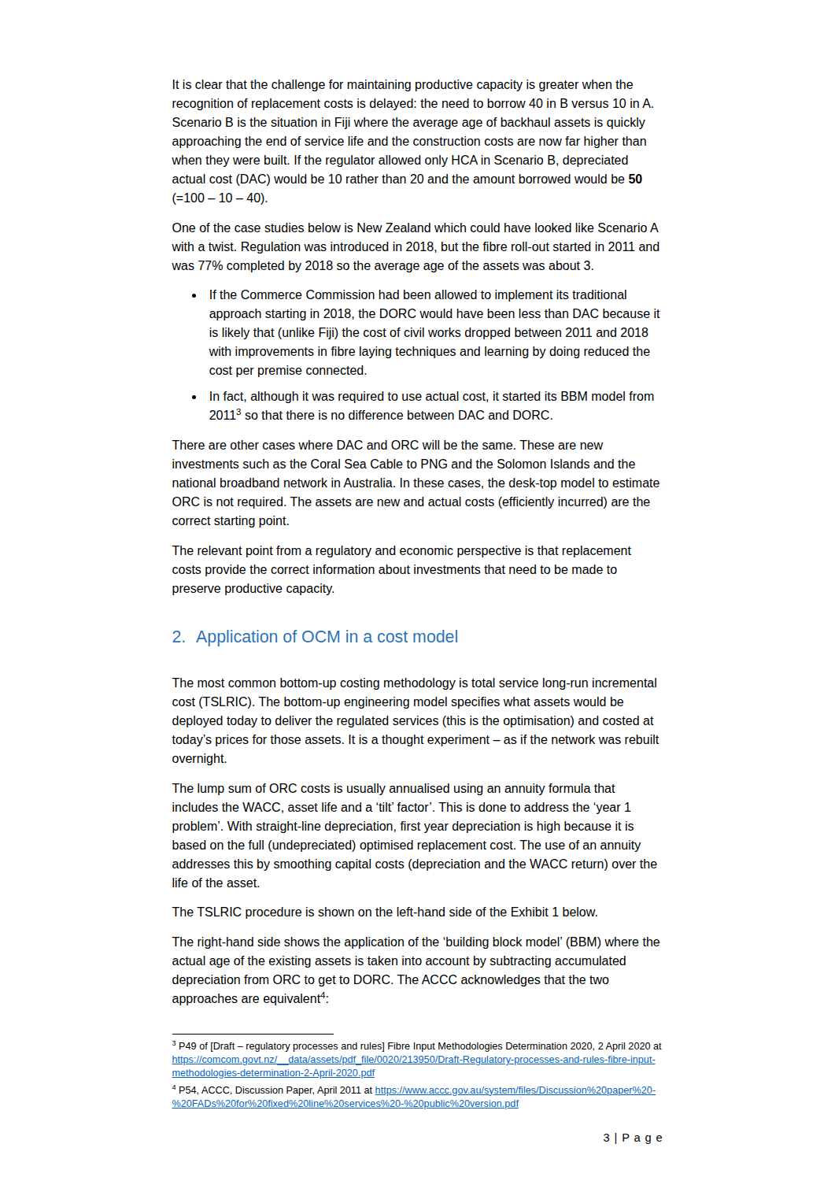It is clear that the challenge for maintaining productive capacity is greater when the recognition of replacement costs is delayed: the need to borrow 40 in B versus 10 in A. Scenario B is the situation in Fiji where the average age of backhaul assets is quickly approaching the end of service life and the construction costs are now far higher than when they were built. If the regulator allowed only HCA in Scenario B, depreciated actual cost (DAC) would be 10 rather than 20 and the amount borrowed would be 50 (=100 – 10 – 40).
One of the case studies below is New Zealand which could have looked like Scenario A with a twist. Regulation was introduced in 2018, but the fibre roll-out started in 2011 and was 77% completed by 2018 so the average age of the assets was about 3.
If the Commerce Commission had been allowed to implement its traditional approach starting in 2018, the DORC would have been less than DAC because it is likely that (unlike Fiji) the cost of civil works dropped between 2011 and 2018 with improvements in fibre laying techniques and learning by doing reduced the cost per premise connected.
In fact, although it was required to use actual cost, it started its BBM model from 20113 so that there is no difference between DAC and DORC.
There are other cases where DAC and ORC will be the same. These are new investments such as the Coral Sea Cable to PNG and the Solomon Islands and the national broadband network in Australia. In these cases, the desk-top model to estimate ORC is not required. The assets are new and actual costs (efficiently incurred) are the correct starting point.
The relevant point from a regulatory and economic perspective is that replacement costs provide the correct information about investments that need to be made to preserve productive capacity.
2. Application of OCM in a cost model
The most common bottom-up costing methodology is total service long-run incremental cost (TSLRIC). The bottom-up engineering model specifies what assets would be deployed today to deliver the regulated services (this is the optimisation) and costed at today’s prices for those assets. It is a thought experiment – as if the network was rebuilt overnight.
The lump sum of ORC costs is usually annualised using an annuity formula that includes the WACC, asset life and a ‘tilt’ factor’. This is done to address the ‘year 1 problem’. With straight-line depreciation, first year depreciation is high because it is based on the full (undepreciated) optimised replacement cost. The use of an annuity addresses this by smoothing capital costs (depreciation and the WACC return) over the life of the asset.
The TSLRIC procedure is shown on the left-hand side of the Exhibit 1 below.
The right-hand side shows the application of the ‘building block model’ (BBM) where the actual age of the existing assets is taken into account by subtracting accumulated depreciation from ORC to get to DORC. The ACCC acknowledges that the two approaches are equivalent4:
3 P49 of [Draft – regulatory processes and rules] Fibre Input Methodologies Determination 2020, 2 April 2020 at https://comcom.govt.nz/__data/assets/pdf_file/0020/213950/Draft-Regulatory-processes-and-rules-fibre-input-methodologies-determination-2-April-2020.pdf
4 P54, ACCC, Discussion Paper, April 2011 at https://www.accc.gov.au/system/files/Discussion%20paper%20-%20FADs%20for%20fixed%20line%20services%20-%20public%20version.pdf
3 | P a g e